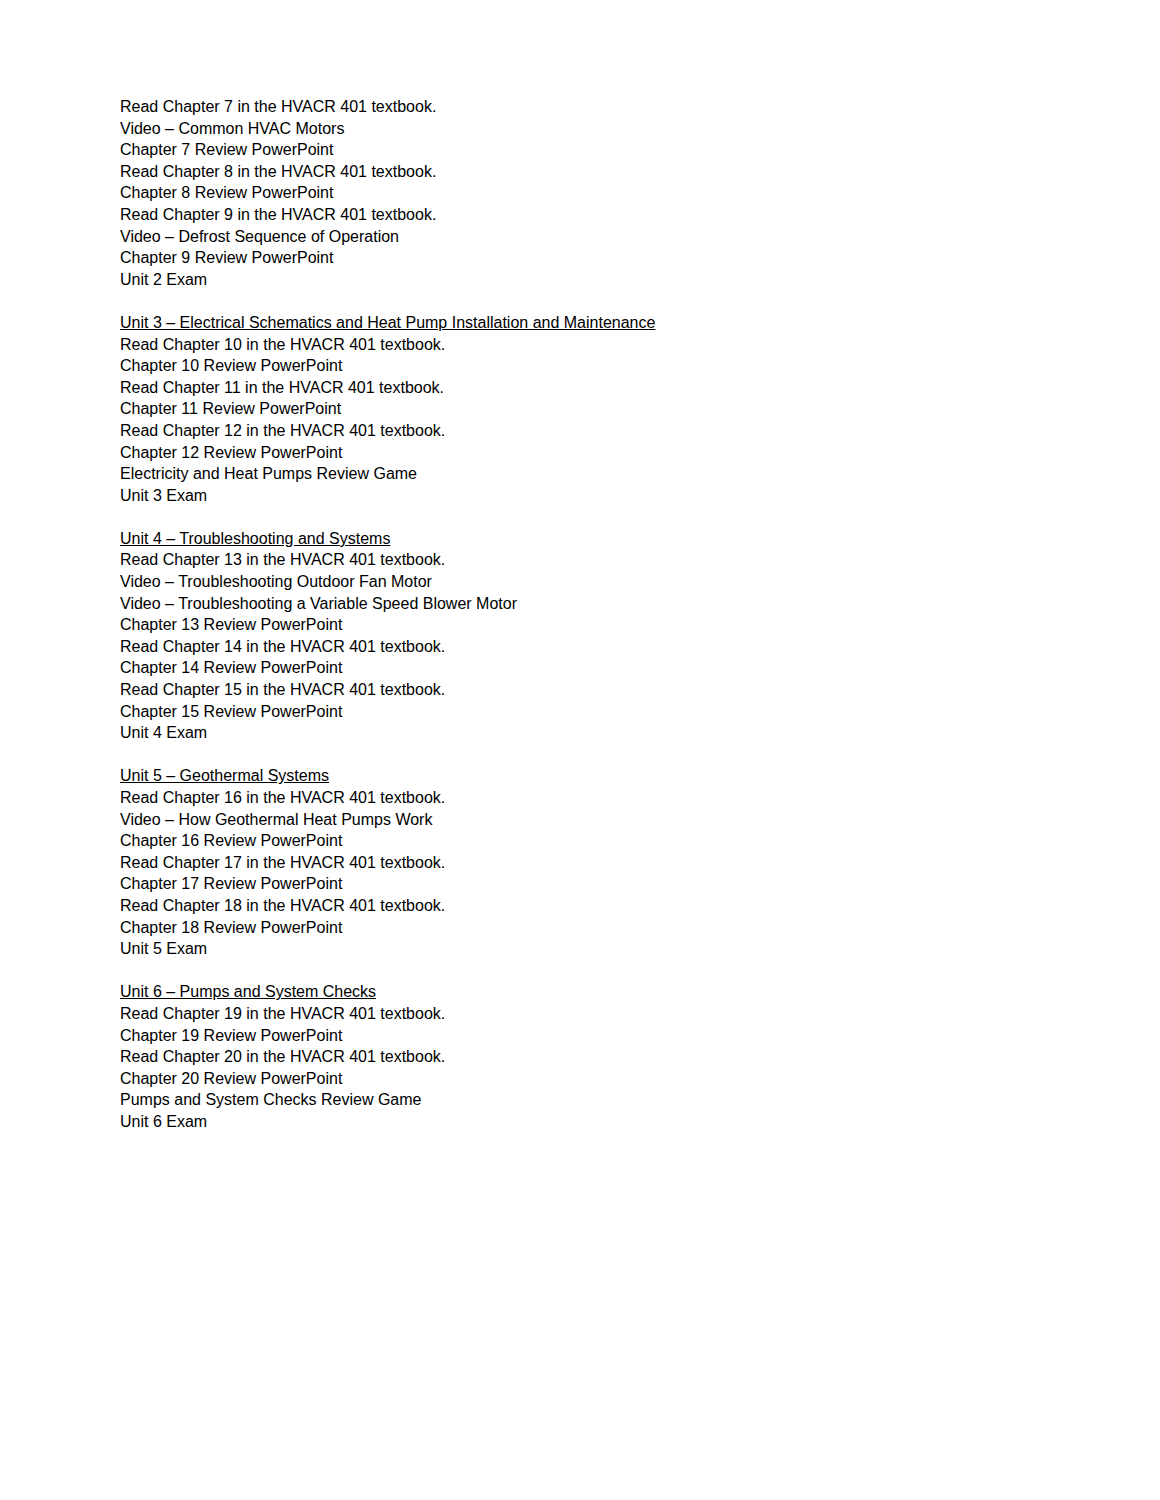Read Chapter 7 in the HVACR 401 textbook.
Video – Common HVAC Motors
Chapter 7 Review PowerPoint
Read Chapter 8 in the HVACR 401 textbook.
Chapter 8 Review PowerPoint
Read Chapter 9 in the HVACR 401 textbook.
Video – Defrost Sequence of Operation
Chapter 9 Review PowerPoint
Unit 2 Exam
Unit 3 – Electrical Schematics and Heat Pump Installation and Maintenance
Read Chapter 10 in the HVACR 401 textbook.
Chapter 10 Review PowerPoint
Read Chapter 11 in the HVACR 401 textbook.
Chapter 11 Review PowerPoint
Read Chapter 12 in the HVACR 401 textbook.
Chapter 12 Review PowerPoint
Electricity and Heat Pumps Review Game
Unit 3 Exam
Unit 4 – Troubleshooting and Systems
Read Chapter 13 in the HVACR 401 textbook.
Video – Troubleshooting Outdoor Fan Motor
Video – Troubleshooting a Variable Speed Blower Motor
Chapter 13 Review PowerPoint
Read Chapter 14 in the HVACR 401 textbook.
Chapter 14 Review PowerPoint
Read Chapter 15 in the HVACR 401 textbook.
Chapter 15 Review PowerPoint
Unit 4 Exam
Unit 5 – Geothermal Systems
Read Chapter 16 in the HVACR 401 textbook.
Video – How Geothermal Heat Pumps Work
Chapter 16 Review PowerPoint
Read Chapter 17 in the HVACR 401 textbook.
Chapter 17 Review PowerPoint
Read Chapter 18 in the HVACR 401 textbook.
Chapter 18 Review PowerPoint
Unit 5 Exam
Unit 6 – Pumps and System Checks
Read Chapter 19 in the HVACR 401 textbook.
Chapter 19 Review PowerPoint
Read Chapter 20 in the HVACR 401 textbook.
Chapter 20 Review PowerPoint
Pumps and System Checks Review Game
Unit 6 Exam